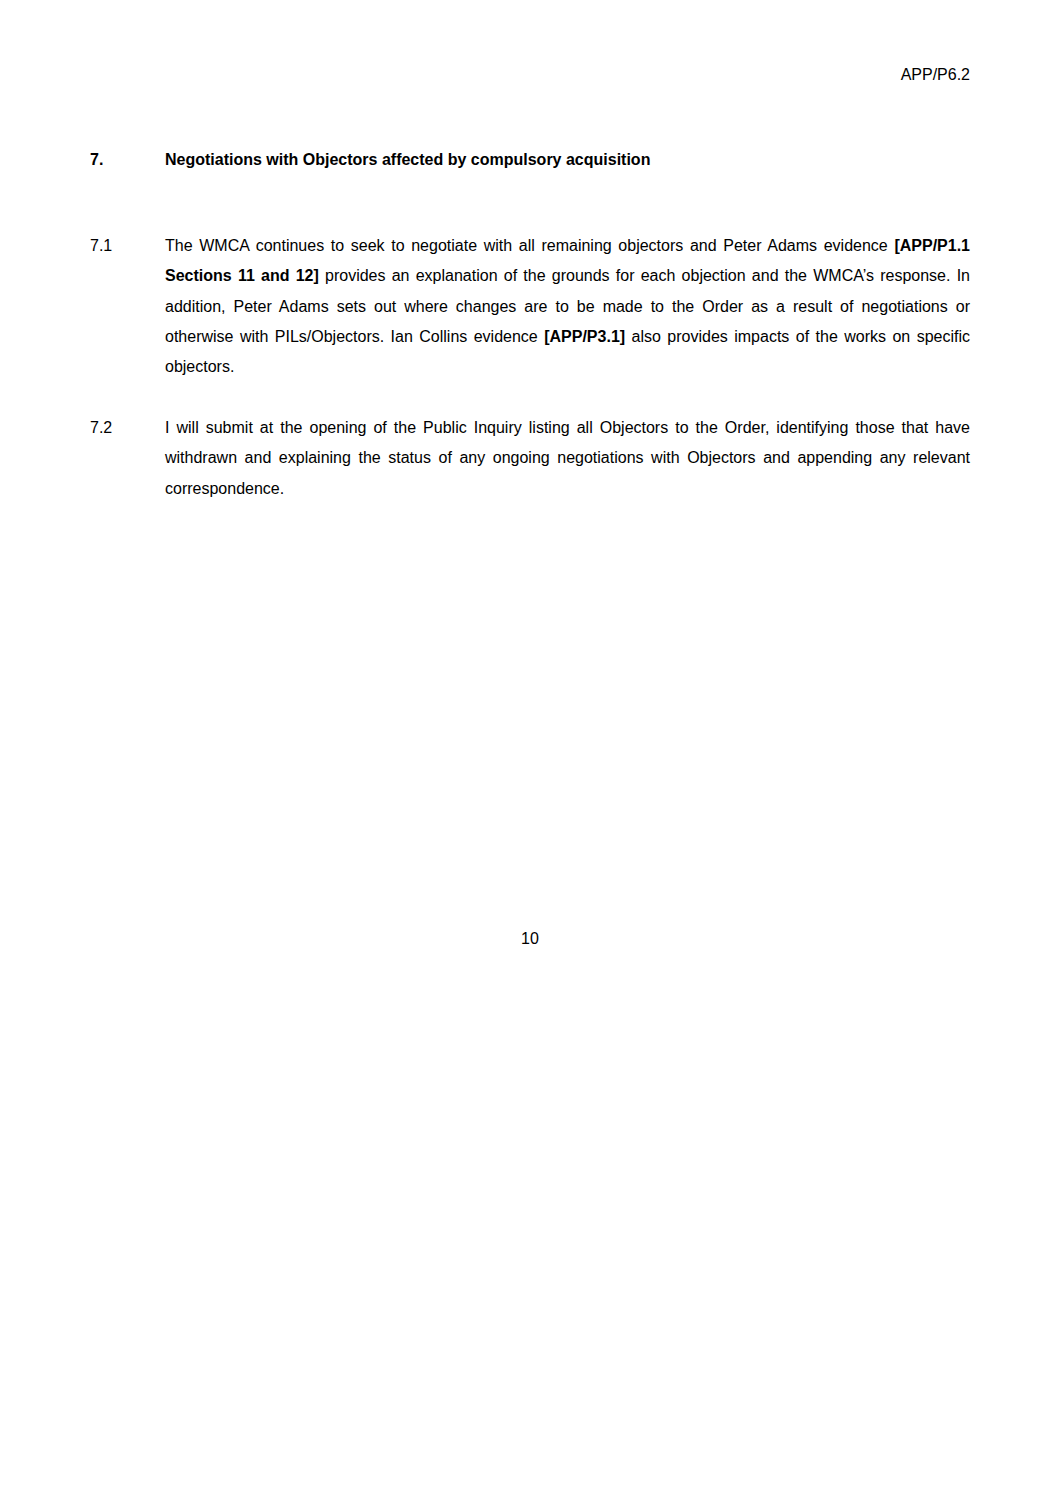APP/P6.2
7. Negotiations with Objectors affected by compulsory acquisition
7.1 The WMCA continues to seek to negotiate with all remaining objectors and Peter Adams evidence [APP/P1.1 Sections 11 and 12] provides an explanation of the grounds for each objection and the WMCA’s response. In addition, Peter Adams sets out where changes are to be made to the Order as a result of negotiations or otherwise with PILs/Objectors. Ian Collins evidence [APP/P3.1] also provides impacts of the works on specific objectors.
7.2 I will submit at the opening of the Public Inquiry listing all Objectors to the Order, identifying those that have withdrawn and explaining the status of any ongoing negotiations with Objectors and appending any relevant correspondence.
10